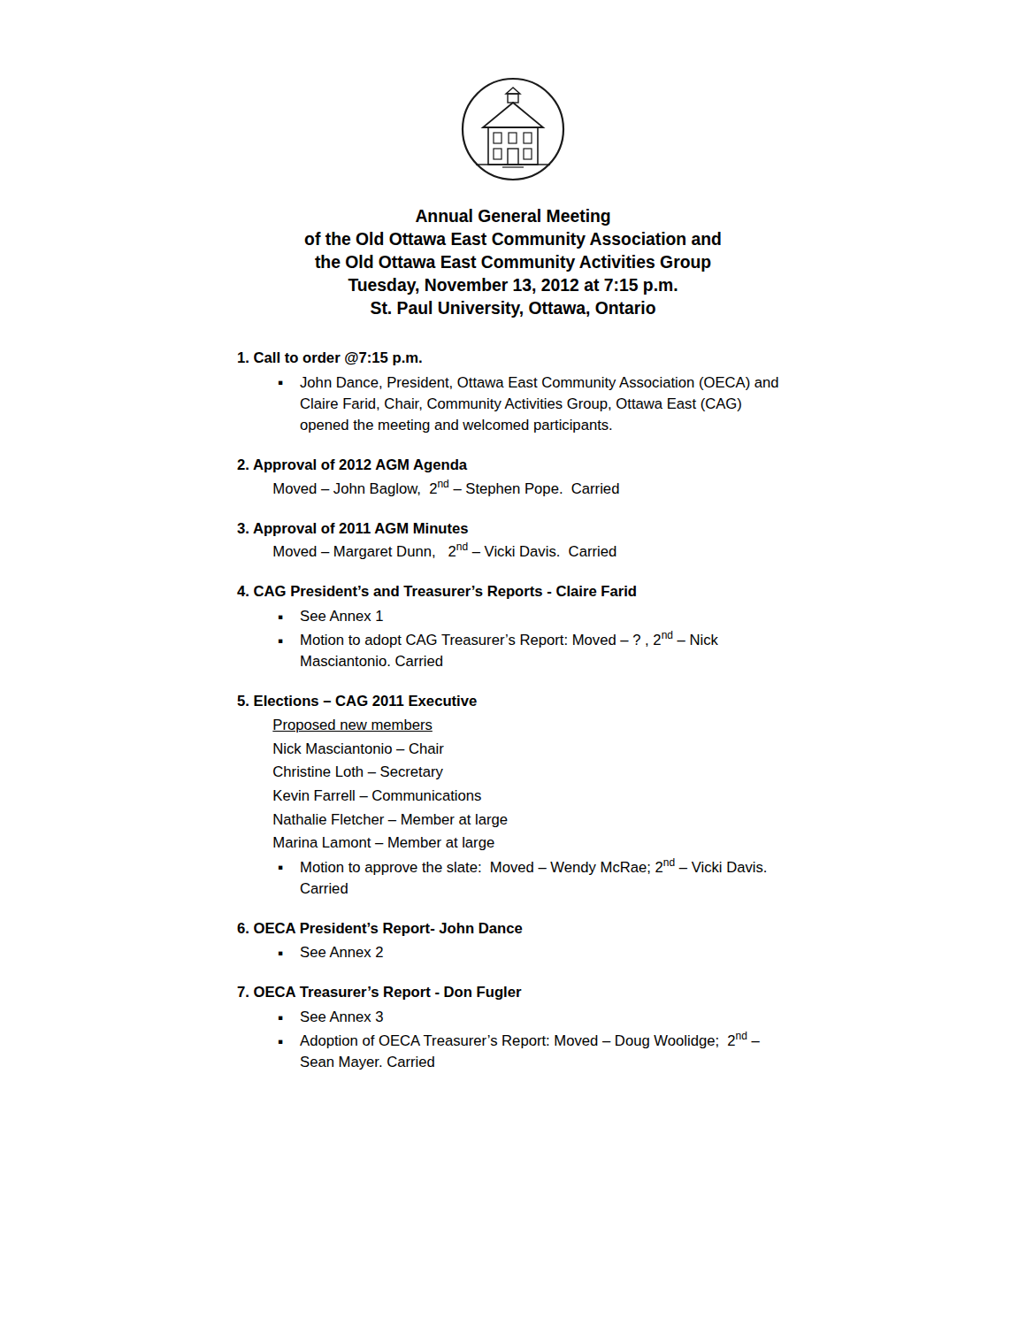Annual General Meeting
of the Old Ottawa East Community Association and
the Old Ottawa East Community Activities Group
Tuesday, November 13, 2012 at 7:15 p.m.
St. Paul University, Ottawa, Ontario
1. Call to order @7:15 p.m.
John Dance, President, Ottawa East Community Association (OECA) and Claire Farid, Chair, Community Activities Group, Ottawa East (CAG) opened the meeting and welcomed participants.
2. Approval of 2012 AGM Agenda
Moved – John Baglow, 2nd – Stephen Pope. Carried
3. Approval of 2011 AGM Minutes
Moved – Margaret Dunn, 2nd – Vicki Davis. Carried
4. CAG President’s and Treasurer’s Reports - Claire Farid
See Annex 1
Motion to adopt CAG Treasurer’s Report: Moved – ? , 2nd – Nick Masciantonio. Carried
5. Elections – CAG 2011 Executive
Proposed new members
Nick Masciantonio – Chair
Christine Loth – Secretary
Kevin Farrell – Communications
Nathalie Fletcher – Member at large
Marina Lamont – Member at large
Motion to approve the slate: Moved – Wendy McRae; 2nd – Vicki Davis. Carried
6. OECA President’s Report- John Dance
See Annex 2
7. OECA Treasurer’s Report - Don Fugler
See Annex 3
Adoption of OECA Treasurer’s Report: Moved – Doug Woolidge; 2nd – Sean Mayer. Carried